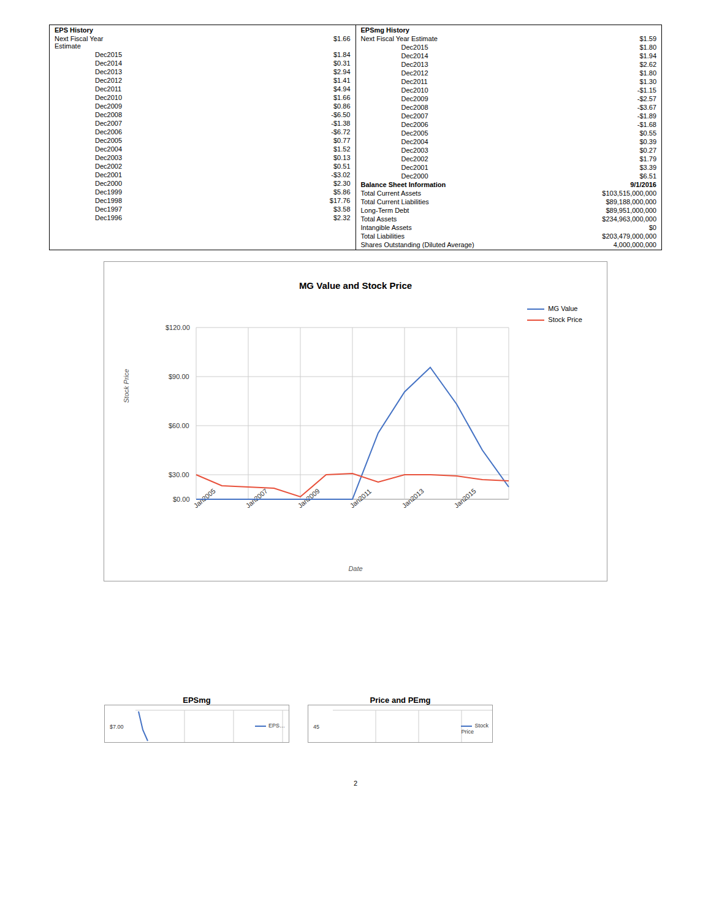| / EPS History / / Next Fiscal Year Estimate / $1.66 / / Dec2015 / $1.84 / / Dec2014 / $0.31 / / Dec2013 / $2.94 / / Dec2012 / $1.41 / / Dec2011 / $4.94 / / Dec2010 / $1.66 / / Dec2009 / $0.86 / / Dec2008 / -$6.50 / / Dec2007 / -$1.38 / / Dec2006 / -$6.72 / / Dec2005 / $0.77 / / Dec2004 / $1.52 / / Dec2003 / $0.13 / / Dec2002 / $0.51 / / Dec2001 / -$3.02 / / Dec2000 / $2.30 / / Dec1999 / $5.86 / / Dec1998 / $17.76 / / Dec1997 / $3.58 / / Dec1996 / $2.32 / | / EPSmg History / / Next Fiscal Year Estimate / $1.59 / / Dec2015 / $1.80 / / Dec2014 / $1.94 / / Dec2013 / $2.62 / / Dec2012 / $1.80 / / Dec2011 / $1.30 / / Dec2010 / -$1.15 / / Dec2009 / -$2.57 / / Dec2008 / -$3.67 / / Dec2007 / -$1.89 / / Dec2006 / -$1.68 / / Dec2005 / $0.55 / / Dec2004 / $0.39 / / Dec2003 / $0.27 / / Dec2002 / $1.79 / / Dec2001 / $3.39 / / Dec2000 / $6.51 / / Balance Sheet Information / 9/1/2016 / / Total Current Assets / $103,515,000,000 / / Total Current Liabilities / $89,188,000,000 / / Long-Term Debt / $89,951,000,000 / / Total Assets / $234,963,000,000 / / Intangible Assets / $0 / / Total Liabilities / $203,479,000,000 / / Shares Outstanding (Diluted Average) / 4,000,000,000 / |
MG Value and Stock Price
MG Value
Stock Price
Stock Price
Date
$120.00 $90.00 $60.00 $30.00 $0.00 Jan2005 Jan2007 Jan2009 Jan2011 Jan2013 Jan2015
EPSmg
$7.00
EPS…
Price and PEmg
45
Stock
Price
2